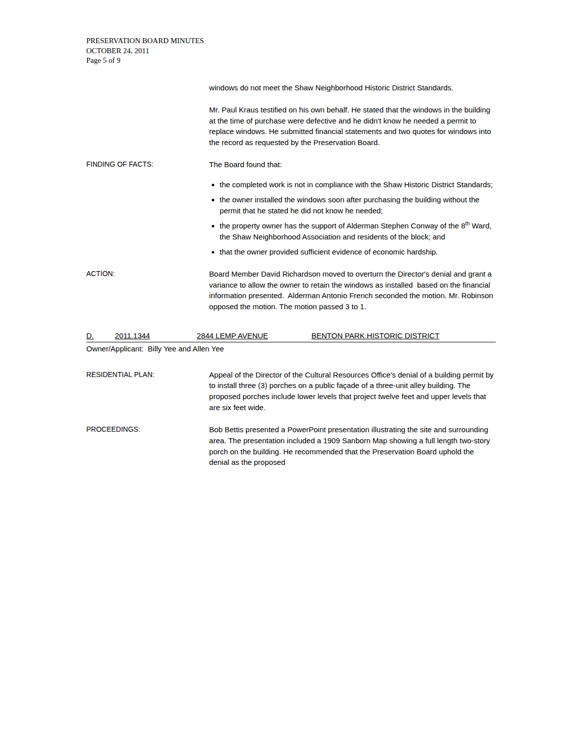PRESERVATION BOARD MINUTES
OCTOBER 24, 2011
Page 5 of 9
windows do not meet the Shaw Neighborhood Historic District Standards.
Mr. Paul Kraus testified on his own behalf. He stated that the windows in the building at the time of purchase were defective and he didn't know he needed a permit to replace windows. He submitted financial statements and two quotes for windows into the record as requested by the Preservation Board.
FINDING OF FACTS:
The Board found that:
the completed work is not in compliance with the Shaw Historic District Standards;
the owner installed the windows soon after purchasing the building without the permit that he stated he did not know he needed;
the property owner has the support of Alderman Stephen Conway of the 8th Ward, the Shaw Neighbor­hood Association and residents of the block; and
that the owner provided sufficient evidence of economic hardship.
ACTION:
Board Member David Richardson moved to overturn the Director's denial and grant a variance to allow the owner to retain the windows as installed based on the financial information presented. Alderman Antonio French seconded the motion. Mr. Robinson opposed the motion. The motion passed 3 to 1.
D. 2011.1344 2844 LEMP AVENUE BENTON PARK HISTORIC DISTRICT
Owner/Applicant: Billy Yee and Allen Yee
RESIDENTIAL PLAN:
Appeal of the Director of the Cultural Resources Office's denial of a building permit by to install three (3) porches on a public façade of a three-unit alley building. The proposed porches include lower levels that project twelve feet and upper levels that are six feet wide.
PROCEEDINGS:
Bob Bettis presented a PowerPoint presentation illustrating the site and surrounding area. The presentation included a 1909 Sanborn Map showing a full length two-story porch on the building. He recommended that the Preservation Board uphold the denial as the proposed